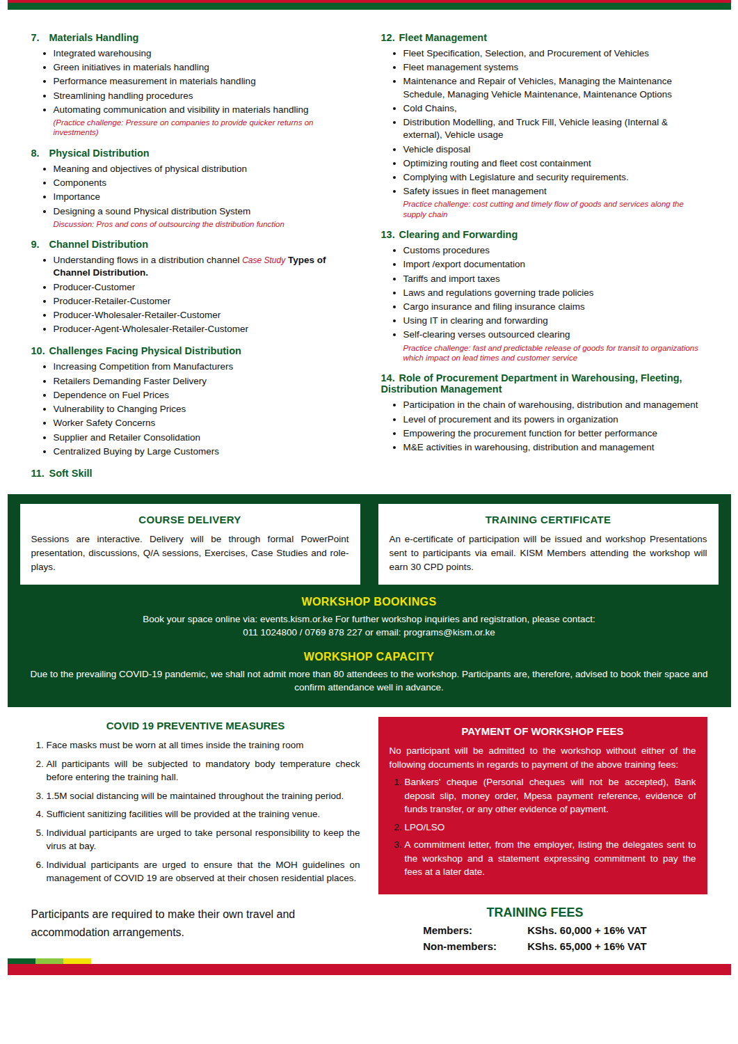7. Materials Handling
Integrated warehousing
Green initiatives in materials handling
Performance measurement in materials handling
Streamlining handling procedures
Automating communication and visibility in materials handling (Practice challenge: Pressure on companies to provide quicker returns on investments)
8. Physical Distribution
Meaning and objectives of physical distribution
Components
Importance
Designing a sound Physical distribution System Discussion: Pros and cons of outsourcing the distribution function
9. Channel Distribution
Understanding flows in a distribution channel Case Study Types of Channel Distribution.
Producer-Customer
Producer-Retailer-Customer
Producer-Wholesaler-Retailer-Customer
Producer-Agent-Wholesaler-Retailer-Customer
10. Challenges Facing Physical Distribution
Increasing Competition from Manufacturers
Retailers Demanding Faster Delivery
Dependence on Fuel Prices
Vulnerability to Changing Prices
Worker Safety Concerns
Supplier and Retailer Consolidation
Centralized Buying by Large Customers
11. Soft Skill
12. Fleet Management
Fleet Specification, Selection, and Procurement of Vehicles
Fleet management systems
Maintenance and Repair of Vehicles, Managing the Maintenance Schedule, Managing Vehicle Maintenance, Maintenance Options
Cold Chains,
Distribution Modelling, and Truck Fill, Vehicle leasing (Internal & external), Vehicle usage
Vehicle disposal
Optimizing routing and fleet cost containment
Complying with Legislature and security requirements.
Safety issues in fleet management Practice challenge: cost cutting and timely flow of goods and services along the supply chain
13. Clearing and Forwarding
Customs procedures
Import /export documentation
Tariffs and import taxes
Laws and regulations governing trade policies
Cargo insurance and filing insurance claims
Using IT in clearing and forwarding
Self-clearing verses outsourced clearing Practice challenge: fast and predictable release of goods for transit to organizations which impact on lead times and customer service
14. Role of Procurement Department in Warehousing, Fleeting, Distribution Management
Participation in the chain of warehousing, distribution and management
Level of procurement and its powers in organization
Empowering the procurement function for better performance
M&E activities in warehousing, distribution and management
COURSE DELIVERY
Sessions are interactive. Delivery will be through formal PowerPoint presentation, discussions, Q/A sessions, Exercises, Case Studies and role-plays.
TRAINING CERTIFICATE
An e-certificate of participation will be issued and workshop Presentations sent to participants via email. KISM Members attending the workshop will earn 30 CPD points.
WORKSHOP BOOKINGS
Book your space online via: events.kism.or.ke For further workshop inquiries and registration, please contact:
011 1024800 / 0769 878 227 or email: programs@kism.or.ke
WORKSHOP CAPACITY
Due to the prevailing COVID-19 pandemic, we shall not admit more than 80 attendees to the workshop. Participants are, therefore, advised to book their space and confirm attendance well in advance.
COVID 19 PREVENTIVE MEASURES
Face masks must be worn at all times inside the training room
All participants will be subjected to mandatory body temperature check before entering the training hall.
1.5M social distancing will be maintained throughout the training period.
Sufficient sanitizing facilities will be provided at the training venue.
Individual participants are urged to take personal responsibility to keep the virus at bay.
Individual participants are urged to ensure that the MOH guidelines on management of COVID 19 are observed at their chosen residential places.
PAYMENT OF WORKSHOP FEES
No participant will be admitted to the workshop without either of the following documents in regards to payment of the above training fees:
Bankers' cheque (Personal cheques will not be accepted), Bank deposit slip, money order, Mpesa payment reference, evidence of funds transfer, or any other evidence of payment.
LPO/LSO
A commitment letter, from the employer, listing the delegates sent to the workshop and a statement expressing commitment to pay the fees at a later date.
Participants are required to make their own travel and accommodation arrangements.
TRAINING FEES
Members: KShs. 60,000 + 16% VAT
Non-members: KShs. 65,000 + 16% VAT